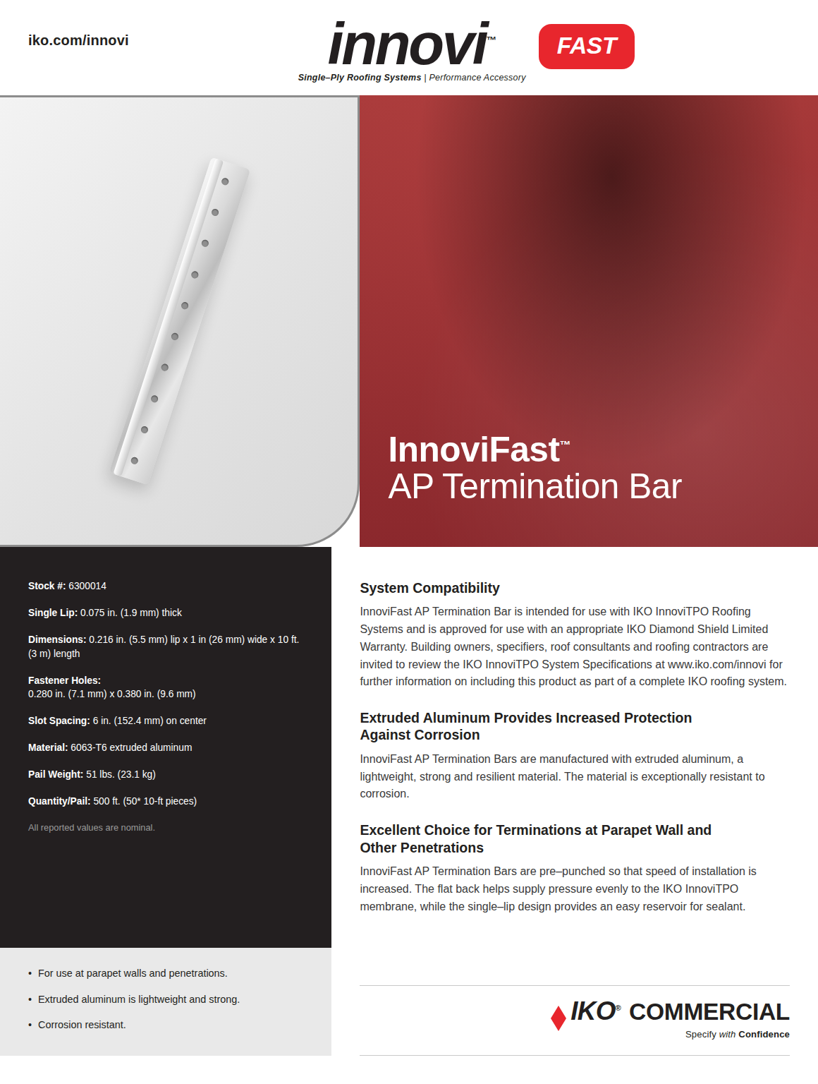iko.com/innovi
innovi™
Single–Ply Roofing Systems | Performance Accessory
FAST
InnoviFast™
AP Termination Bar
Stock #: 6300014
Single Lip: 0.075 in. (1.9 mm) thick
Dimensions: 0.216 in. (5.5 mm) lip x 1 in (26 mm) wide x 10 ft. (3 m) length
Fastener Holes:
0.280 in. (7.1 mm) x 0.380 in. (9.6 mm)
Slot Spacing: 6 in. (152.4 mm) on center
Material: 6063-T6 extruded aluminum
Pail Weight: 51 lbs. (23.1 kg)
Quantity/Pail: 500 ft. (50* 10-ft pieces)
All reported values are nominal.
System Compatibility
InnoviFast AP Termination Bar is intended for use with IKO InnoviTPO Roofing Systems and is approved for use with an appropriate IKO Diamond Shield Limited Warranty. Building owners, specifiers, roof consultants and roofing contractors are invited to review the IKO InnoviTPO System Specifications at www.iko.com/innovi for further information on including this product as part of a complete IKO roofing system.
Extruded Aluminum Provides Increased Protection
Against Corrosion
InnoviFast AP Termination Bars are manufactured with extruded aluminum, a lightweight, strong and resilient material. The material is exceptionally resistant to corrosion.
Excellent Choice for Terminations at Parapet Wall and
Other Penetrations
InnoviFast AP Termination Bars are pre–punched so that speed of installation is increased. The flat back helps supply pressure evenly to the IKO InnoviTPO membrane, while the single–lip design provides an easy reservoir for sealant.
For use at parapet walls and penetrations.
Extruded aluminum is lightweight and strong.
Corrosion resistant.
IKO®
COMMERCIAL
Specify with Confidence